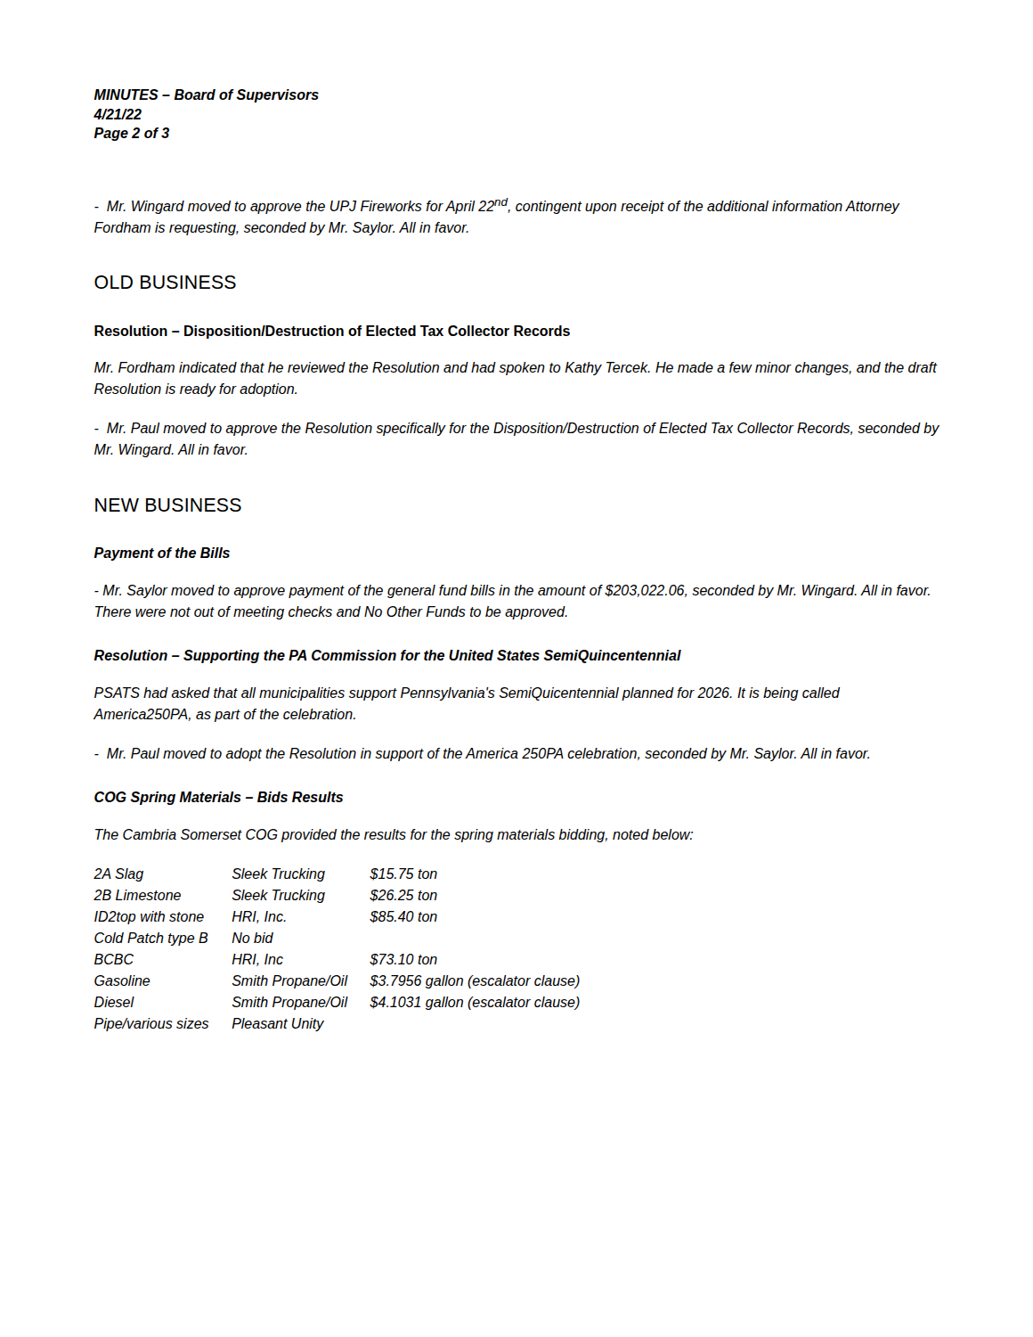MINUTES – Board of Supervisors
4/21/22
Page 2 of 3
- Mr. Wingard moved to approve the UPJ Fireworks for April 22nd, contingent upon receipt of the additional information Attorney Fordham is requesting, seconded by Mr. Saylor. All in favor.
OLD BUSINESS
Resolution – Disposition/Destruction of Elected Tax Collector Records
Mr. Fordham indicated that he reviewed the Resolution and had spoken to Kathy Tercek. He made a few minor changes, and the draft Resolution is ready for adoption.
- Mr. Paul moved to approve the Resolution specifically for the Disposition/Destruction of Elected Tax Collector Records, seconded by Mr. Wingard. All in favor.
NEW BUSINESS
Payment of the Bills
- Mr. Saylor moved to approve payment of the general fund bills in the amount of $203,022.06, seconded by Mr. Wingard. All in favor. There were not out of meeting checks and No Other Funds to be approved.
Resolution – Supporting the PA Commission for the United States SemiQuincentennial
PSATS had asked that all municipalities support Pennsylvania's SemiQuicentennial planned for 2026. It is being called America250PA, as part of the celebration.
- Mr. Paul moved to adopt the Resolution in support of the America 250PA celebration, seconded by Mr. Saylor. All in favor.
COG Spring Materials – Bids Results
The Cambria Somerset COG provided the results for the spring materials bidding, noted below:
| 2A Slag | Sleek Trucking | $15.75 ton |
| 2B Limestone | Sleek Trucking | $26.25 ton |
| ID2top with stone | HRI, Inc. | $85.40 ton |
| Cold Patch type B | No bid | |
| BCBC | HRI, Inc | $73.10 ton |
| Gasoline | Smith Propane/Oil | $3.7956 gallon (escalator clause) |
| Diesel | Smith Propane/Oil | $4.1031 gallon (escalator clause) |
| Pipe/various sizes | Pleasant Unity | |